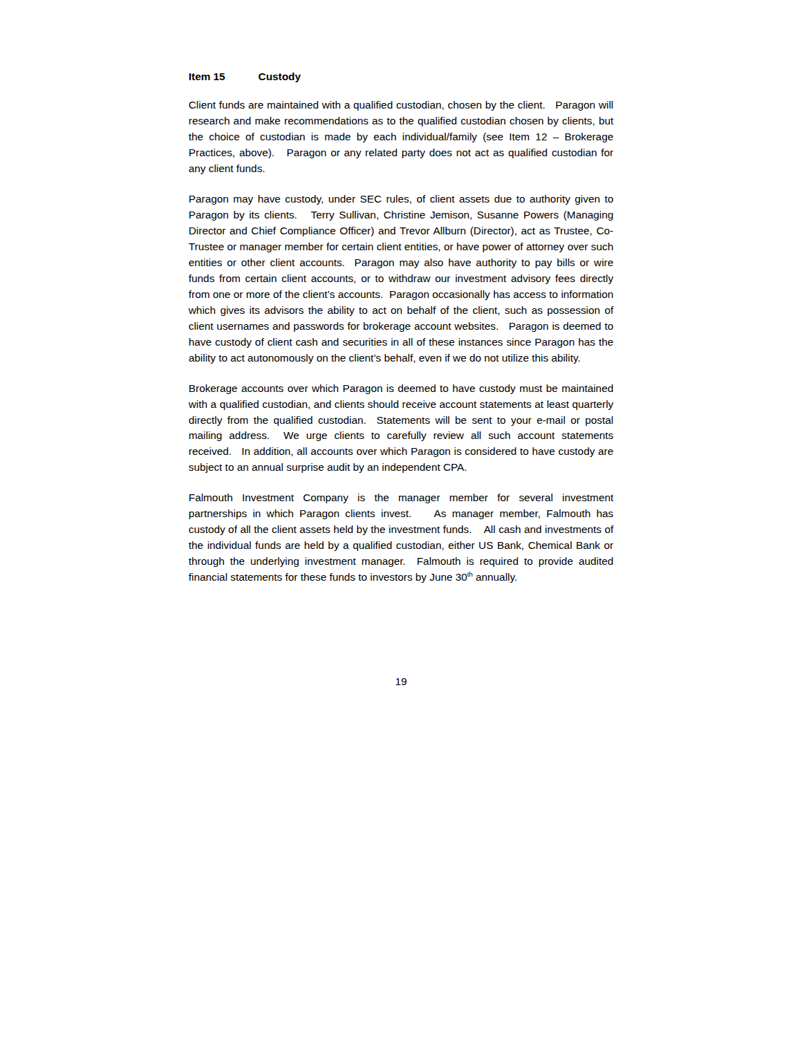Item 15 Custody
Client funds are maintained with a qualified custodian, chosen by the client. Paragon will research and make recommendations as to the qualified custodian chosen by clients, but the choice of custodian is made by each individual/family (see Item 12 – Brokerage Practices, above). Paragon or any related party does not act as qualified custodian for any client funds.
Paragon may have custody, under SEC rules, of client assets due to authority given to Paragon by its clients. Terry Sullivan, Christine Jemison, Susanne Powers (Managing Director and Chief Compliance Officer) and Trevor Allburn (Director), act as Trustee, Co-Trustee or manager member for certain client entities, or have power of attorney over such entities or other client accounts. Paragon may also have authority to pay bills or wire funds from certain client accounts, or to withdraw our investment advisory fees directly from one or more of the client’s accounts. Paragon occasionally has access to information which gives its advisors the ability to act on behalf of the client, such as possession of client usernames and passwords for brokerage account websites. Paragon is deemed to have custody of client cash and securities in all of these instances since Paragon has the ability to act autonomously on the client’s behalf, even if we do not utilize this ability.
Brokerage accounts over which Paragon is deemed to have custody must be maintained with a qualified custodian, and clients should receive account statements at least quarterly directly from the qualified custodian. Statements will be sent to your e-mail or postal mailing address. We urge clients to carefully review all such account statements received. In addition, all accounts over which Paragon is considered to have custody are subject to an annual surprise audit by an independent CPA.
Falmouth Investment Company is the manager member for several investment partnerships in which Paragon clients invest. As manager member, Falmouth has custody of all the client assets held by the investment funds. All cash and investments of the individual funds are held by a qualified custodian, either US Bank, Chemical Bank or through the underlying investment manager. Falmouth is required to provide audited financial statements for these funds to investors by June 30th annually.
19